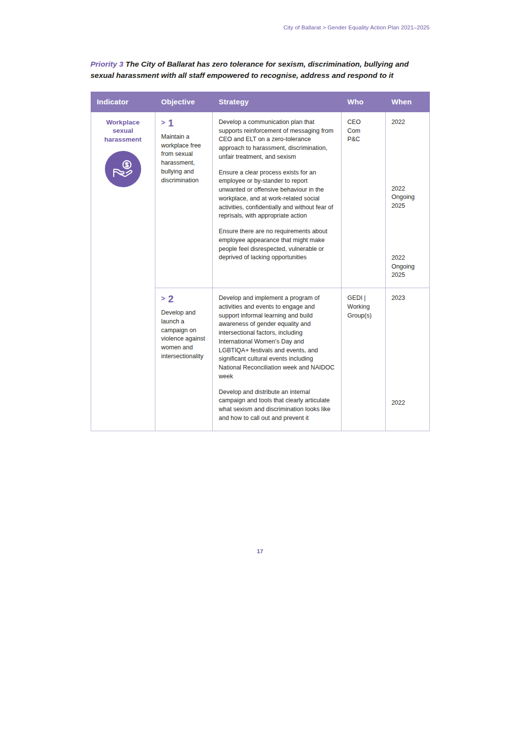City of Ballarat > Gender Equality Action Plan 2021–2025
Priority 3 The City of Ballarat has zero tolerance for sexism, discrimination, bullying and sexual harassment with all staff empowered to recognise, address and respond to it
| Indicator | Objective | Strategy | Who | When |
| --- | --- | --- | --- | --- |
| Workplace sexual harassment | > 1 Maintain a workplace free from sexual harassment, bullying and discrimination | Develop a communication plan that supports reinforcement of messaging from CEO and ELT on a zero-tolerance approach to harassment, discrimination, unfair treatment, and sexism Ensure a clear process exists for an employee or by-stander to report unwanted or offensive behaviour in the workplace, and at work-related social activities, confidentially and without fear of reprisals, with appropriate action Ensure there are no requirements about employee appearance that might make people feel disrespected, vulnerable or deprived of lacking opportunities | CEO Com P&C | 2022 2022 Ongoing 2025 2022 Ongoing 2025 |
| > 2 Develop and launch a campaign on violence against women and intersectionality | Develop and implement a program of activities and events to engage and support informal learning and build awareness of gender equality and intersectional factors, including International Women’s Day and LGBTIQA+ festivals and events, and significant cultural events including National Reconciliation week and NAIDOC week Develop and distribute an internal campaign and tools that clearly articulate what sexism and discrimination looks like and how to call out and prevent it | GEDI / Working Group(s) | 2023 2022 |
17